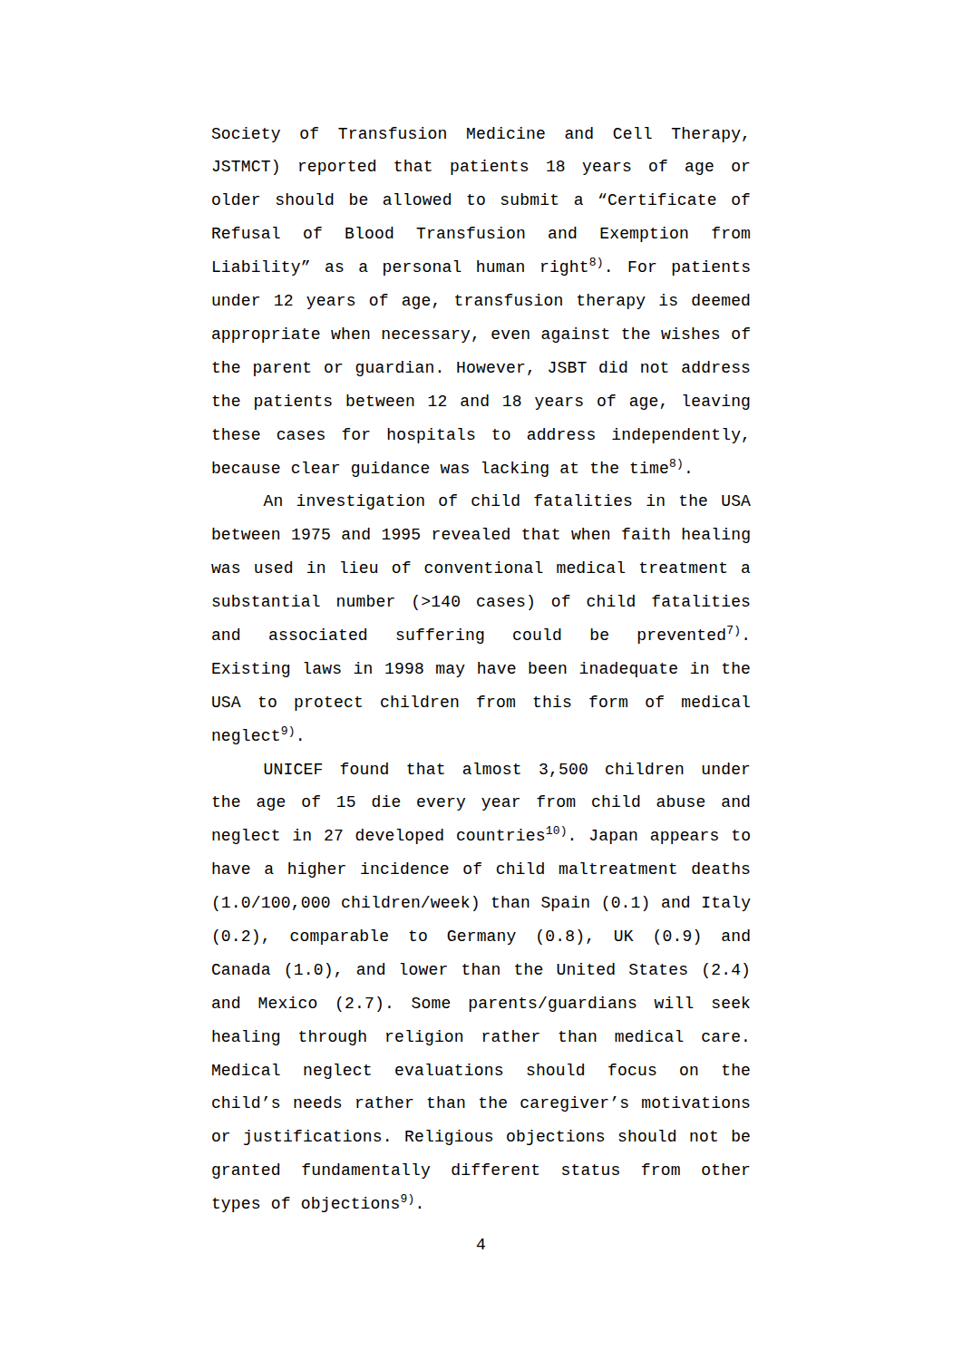Society of Transfusion Medicine and Cell Therapy, JSTMCT) reported that patients 18 years of age or older should be allowed to submit a “Certificate of Refusal of Blood Transfusion and Exemption from Liability” as a personal human right8). For patients under 12 years of age, transfusion therapy is deemed appropriate when necessary, even against the wishes of the parent or guardian. However, JSBT did not address the patients between 12 and 18 years of age, leaving these cases for hospitals to address independently, because clear guidance was lacking at the time8).
An investigation of child fatalities in the USA between 1975 and 1995 revealed that when faith healing was used in lieu of conventional medical treatment a substantial number (>140 cases) of child fatalities and associated suffering could be prevented7). Existing laws in 1998 may have been inadequate in the USA to protect children from this form of medical neglect9).
UNICEF found that almost 3,500 children under the age of 15 die every year from child abuse and neglect in 27 developed countries10). Japan appears to have a higher incidence of child maltreatment deaths (1.0/100,000 children/week) than Spain (0.1) and Italy (0.2), comparable to Germany (0.8), UK (0.9) and Canada (1.0), and lower than the United States (2.4) and Mexico (2.7). Some parents/guardians will seek healing through religion rather than medical care. Medical neglect evaluations should focus on the child’s needs rather than the caregiver’s motivations or justifications. Religious objections should not be granted fundamentally different status from other types of objections9).
4